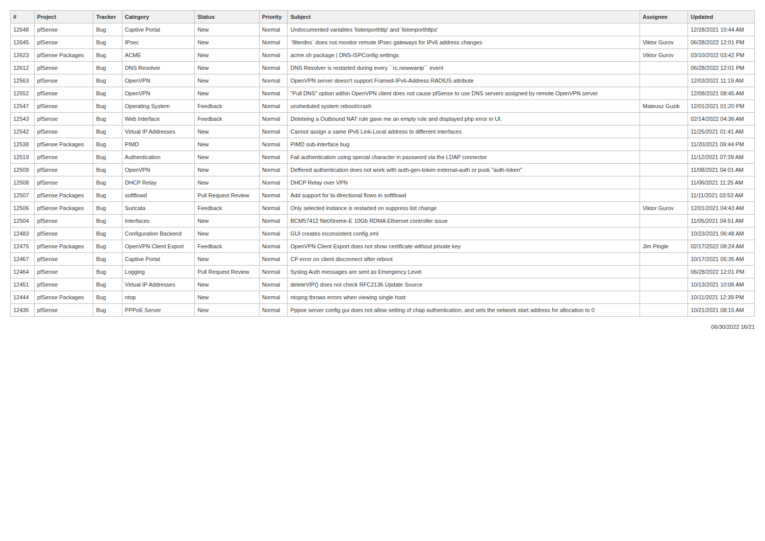Issue tracker listing
| # | Project | Tracker | Category | Status | Priority | Subject | Assignee | Updated |
| --- | --- | --- | --- | --- | --- | --- | --- | --- |
| 12648 | pfSense | Bug | Captive Portal | New | Normal | Undocumented variables 'listenporthttp' and 'listenporthttps' | | 12/28/2021 10:44 AM |
| 12645 | pfSense | Bug | IPsec | New | Normal | `filterdns` does not monitor remote IPsec gateways for IPv6 address changes | Viktor Gurov | 06/28/2022 12:01 PM |
| 12623 | pfSense Packages | Bug | ACME | New | Normal | acme.sh package / DNS-ISPConfig settings | Viktor Gurov | 03/10/2022 03:42 PM |
| 12612 | pfSense | Bug | DNS Resolver | New | Normal | DNS Resolver is restarted during every ``rc.newwanip`` event | | 06/28/2022 12:01 PM |
| 12563 | pfSense | Bug | OpenVPN | New | Normal | OpenVPN server doesn't support Framed-IPv6-Address RADIUS attribute | | 12/03/2021 11:19 AM |
| 12552 | pfSense | Bug | OpenVPN | New | Normal | "Pull DNS" option within OpenVPN client does not cause pfSense to use DNS servers assigned by remote OpenVPN server | | 12/08/2021 08:45 AM |
| 12547 | pfSense | Bug | Operating System | Feedback | Normal | unsheduled system reboot/crash | Mateusz Guzik | 12/01/2021 01:20 PM |
| 12543 | pfSense | Bug | Web Interface | Feedback | Normal | Deleteing a Outbound NAT rule gave me an empty rule and displayed php error in UI. | | 02/14/2022 04:36 AM |
| 12542 | pfSense | Bug | Virtual IP Addresses | New | Normal | Cannot assign a same IPv6 Link-Local address to different interfaces | | 11/25/2021 01:41 AM |
| 12538 | pfSense Packages | Bug | PIMD | New | Normal | PIMD sub-interface bug | | 11/20/2021 09:44 PM |
| 12519 | pfSense | Bug | Authentication | New | Normal | Fail authentication using special character in password via the LDAP connector | | 11/12/2021 07:39 AM |
| 12509 | pfSense | Bug | OpenVPN | New | Normal | Deffered authentication does not work with auth-gen-token external-auth or pusk "auth-token" | | 11/08/2021 04:01 AM |
| 12508 | pfSense | Bug | DHCP Relay | New | Normal | DHCP Relay over VPN | | 11/06/2021 11:25 AM |
| 12507 | pfSense Packages | Bug | softflowd | Pull Request Review | Normal | Add support for bi-directional flows in softflowd | | 11/11/2021 03:53 AM |
| 12506 | pfSense Packages | Bug | Suricata | Feedback | Normal | Only selected instance is restarted on suppress list change | Viktor Gurov | 12/01/2021 04:43 AM |
| 12504 | pfSense | Bug | Interfaces | New | Normal | BCM57412 NetXtreme-E 10Gb RDMA Ethernet controller issue | | 11/05/2021 04:51 AM |
| 12483 | pfSense | Bug | Configuration Backend | New | Normal | GUI creates inconsistent config.xml | | 10/23/2021 06:48 AM |
| 12475 | pfSense Packages | Bug | OpenVPN Client Export | Feedback | Normal | OpenVPN Client Export does not show certificate without private key | Jim Pingle | 02/17/2022 08:24 AM |
| 12467 | pfSense | Bug | Captive Portal | New | Normal | CP error on client disconnect after reboot | | 10/17/2021 05:35 AM |
| 12464 | pfSense | Bug | Logging | Pull Request Review | Normal | Syslog Auth messages are sent as Emergency Level | | 06/28/2022 12:01 PM |
| 12451 | pfSense | Bug | Virtual IP Addresses | New | Normal | deleteVIP() does not check RFC2136 Update Source | | 10/13/2021 10:06 AM |
| 12444 | pfSense Packages | Bug | ntop | New | Normal | ntopng throws errors when viewing single host | | 10/11/2021 12:39 PM |
| 12436 | pfSense | Bug | PPPoE Server | New | Normal | Pppoe server config gui does not allow setting of chap authentication, and sets the network start address for allocation to 0 | | 10/21/2021 08:15 AM |
06/30/2022 16/21